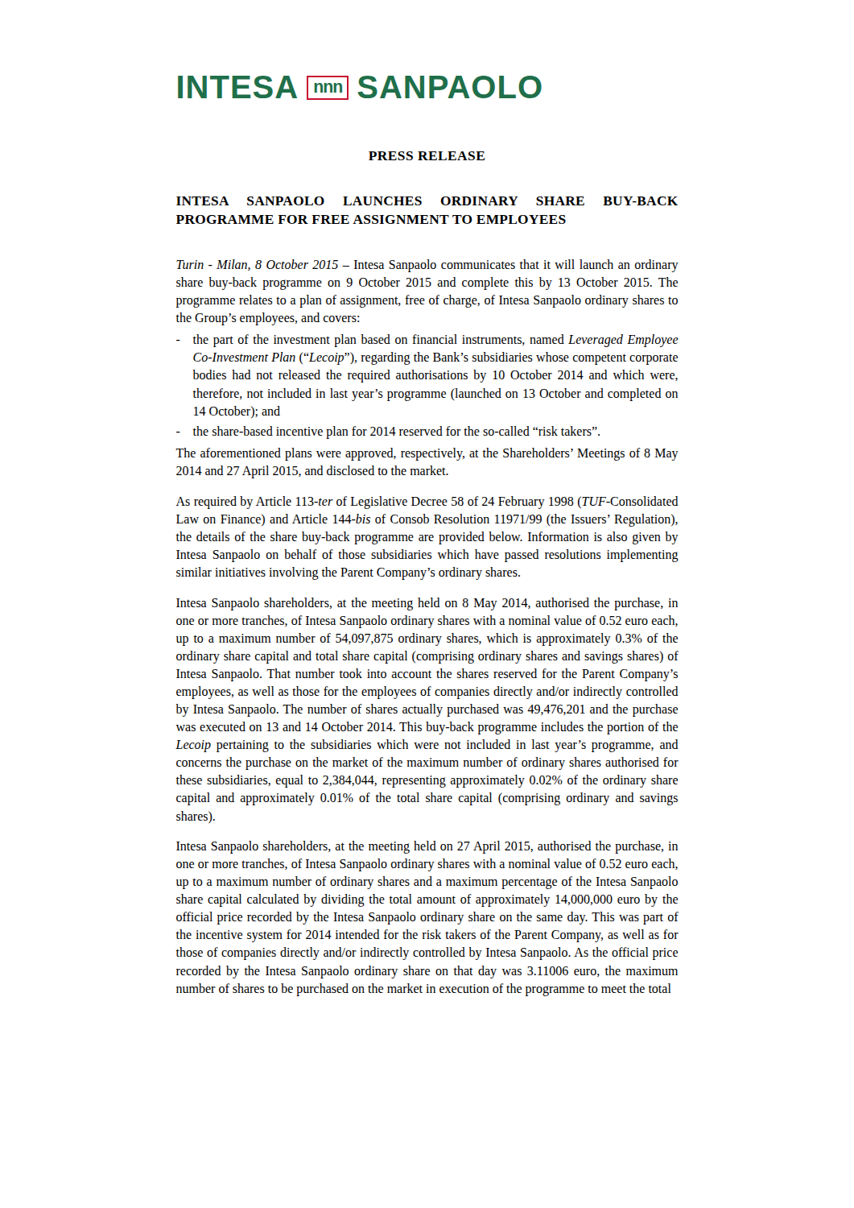INTESA nnn SANPAOLO
PRESS RELEASE
INTESA SANPAOLO LAUNCHES ORDINARY SHARE BUY-BACK PROGRAMME FOR FREE ASSIGNMENT TO EMPLOYEES
Turin - Milan, 8 October 2015 – Intesa Sanpaolo communicates that it will launch an ordinary share buy-back programme on 9 October 2015 and complete this by 13 October 2015. The programme relates to a plan of assignment, free of charge, of Intesa Sanpaolo ordinary shares to the Group’s employees, and covers:
the part of the investment plan based on financial instruments, named Leveraged Employee Co-Investment Plan (“Lecoip”), regarding the Bank’s subsidiaries whose competent corporate bodies had not released the required authorisations by 10 October 2014 and which were, therefore, not included in last year’s programme (launched on 13 October and completed on 14 October); and
the share-based incentive plan for 2014 reserved for the so-called “risk takers”.
The aforementioned plans were approved, respectively, at the Shareholders’ Meetings of 8 May 2014 and 27 April 2015, and disclosed to the market.
As required by Article 113-ter of Legislative Decree 58 of 24 February 1998 (TUF-Consolidated Law on Finance) and Article 144-bis of Consob Resolution 11971/99 (the Issuers’ Regulation), the details of the share buy-back programme are provided below. Information is also given by Intesa Sanpaolo on behalf of those subsidiaries which have passed resolutions implementing similar initiatives involving the Parent Company’s ordinary shares.
Intesa Sanpaolo shareholders, at the meeting held on 8 May 2014, authorised the purchase, in one or more tranches, of Intesa Sanpaolo ordinary shares with a nominal value of 0.52 euro each, up to a maximum number of 54,097,875 ordinary shares, which is approximately 0.3% of the ordinary share capital and total share capital (comprising ordinary shares and savings shares) of Intesa Sanpaolo. That number took into account the shares reserved for the Parent Company’s employees, as well as those for the employees of companies directly and/or indirectly controlled by Intesa Sanpaolo. The number of shares actually purchased was 49,476,201 and the purchase was executed on 13 and 14 October 2014. This buy-back programme includes the portion of the Lecoip pertaining to the subsidiaries which were not included in last year’s programme, and concerns the purchase on the market of the maximum number of ordinary shares authorised for these subsidiaries, equal to 2,384,044, representing approximately 0.02% of the ordinary share capital and approximately 0.01% of the total share capital (comprising ordinary and savings shares).
Intesa Sanpaolo shareholders, at the meeting held on 27 April 2015, authorised the purchase, in one or more tranches, of Intesa Sanpaolo ordinary shares with a nominal value of 0.52 euro each, up to a maximum number of ordinary shares and a maximum percentage of the Intesa Sanpaolo share capital calculated by dividing the total amount of approximately 14,000,000 euro by the official price recorded by the Intesa Sanpaolo ordinary share on the same day. This was part of the incentive system for 2014 intended for the risk takers of the Parent Company, as well as for those of companies directly and/or indirectly controlled by Intesa Sanpaolo. As the official price recorded by the Intesa Sanpaolo ordinary share on that day was 3.11006 euro, the maximum number of shares to be purchased on the market in execution of the programme to meet the total